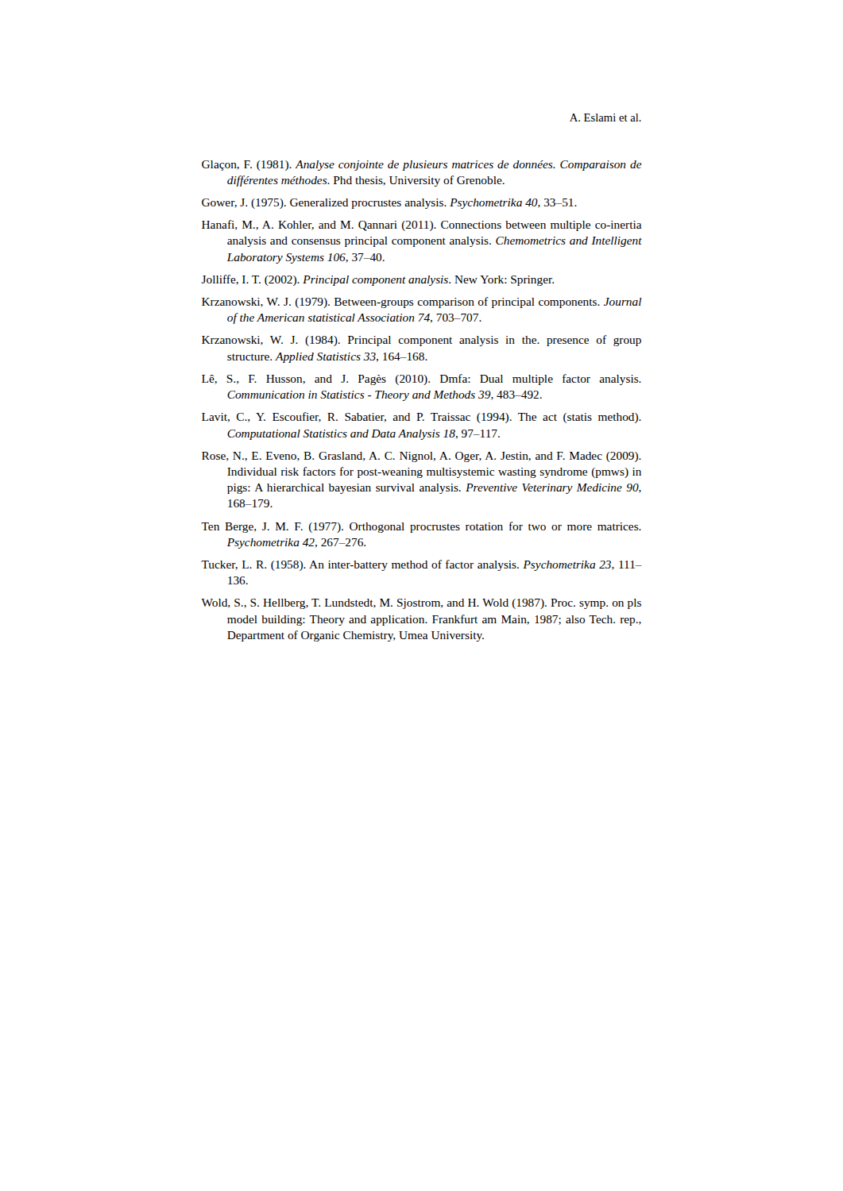A. Eslami et al.
Glaçon, F. (1981). Analyse conjointe de plusieurs matrices de données. Comparaison de différentes méthodes. Phd thesis, University of Grenoble.
Gower, J. (1975). Generalized procrustes analysis. Psychometrika 40, 33–51.
Hanafi, M., A. Kohler, and M. Qannari (2011). Connections between multiple co-inertia analysis and consensus principal component analysis. Chemometrics and Intelligent Laboratory Systems 106, 37–40.
Jolliffe, I. T. (2002). Principal component analysis. New York: Springer.
Krzanowski, W. J. (1979). Between-groups comparison of principal components. Journal of the American statistical Association 74, 703–707.
Krzanowski, W. J. (1984). Principal component analysis in the. presence of group structure. Applied Statistics 33, 164–168.
Lê, S., F. Husson, and J. Pagès (2010). Dmfa: Dual multiple factor analysis. Communication in Statistics - Theory and Methods 39, 483–492.
Lavit, C., Y. Escoufier, R. Sabatier, and P. Traissac (1994). The act (statis method). Computational Statistics and Data Analysis 18, 97–117.
Rose, N., E. Eveno, B. Grasland, A. C. Nignol, A. Oger, A. Jestin, and F. Madec (2009). Individual risk factors for post-weaning multisystemic wasting syndrome (pmws) in pigs: A hierarchical bayesian survival analysis. Preventive Veterinary Medicine 90, 168–179.
Ten Berge, J. M. F. (1977). Orthogonal procrustes rotation for two or more matrices. Psychometrika 42, 267–276.
Tucker, L. R. (1958). An inter-battery method of factor analysis. Psychometrika 23, 111–136.
Wold, S., S. Hellberg, T. Lundstedt, M. Sjostrom, and H. Wold (1987). Proc. symp. on pls model building: Theory and application. Frankfurt am Main, 1987; also Tech. rep., Department of Organic Chemistry, Umea University.